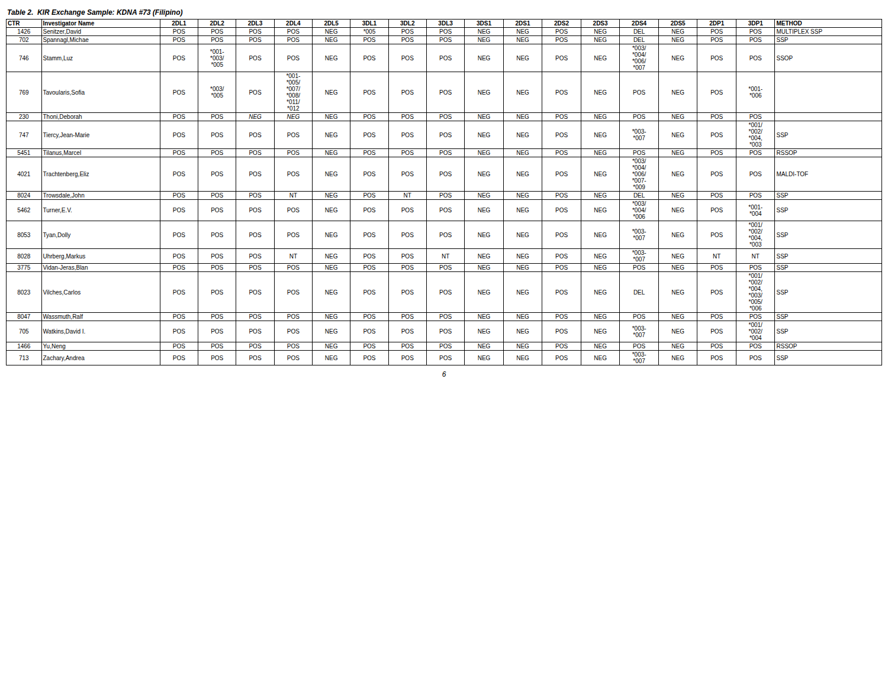Table 2. KIR Exchange Sample: KDNA #73 (Filipino)
| CTR | Investigator Name | 2DL1 | 2DL2 | 2DL3 | 2DL4 | 2DL5 | 3DL1 | 3DL2 | 3DL3 | 3DS1 | 2DS1 | 2DS2 | 2DS3 | 2DS4 | 2DS5 | 2DP1 | 3DP1 | METHOD |
| --- | --- | --- | --- | --- | --- | --- | --- | --- | --- | --- | --- | --- | --- | --- | --- | --- | --- | --- |
| 1426 | Senitzer,David | POS | POS | POS | POS | NEG | *005 | POS | POS | NEG | NEG | POS | NEG | DEL | NEG | POS | POS | MULTIPLEX SSP |
| 702 | Spannagl,Michae | POS | POS | POS | POS | NEG | POS | POS | POS | NEG | NEG | POS | NEG | DEL | NEG | POS | POS | SSP |
| 746 | Stamm,Luz | POS | *001- *003/ *005 | POS | POS | NEG | POS | POS | POS | NEG | NEG | POS | NEG | *003/ *004/ *006/ *007 | NEG | POS | POS | SSOP |
| 769 | Tavoularis,Sofia | POS | *003/ *005 | POS | *001- *005/ *007/ *008/ *011/ *012 | NEG | POS | POS | POS | NEG | NEG | POS | NEG | POS | NEG | POS | *001- *006 | |
| 230 | Thoni,Deborah | POS | POS | NEG | NEG | NEG | POS | POS | POS | NEG | NEG | POS | NEG | POS | NEG | POS | POS | |
| 747 | Tiercy,Jean-Marie | POS | POS | POS | POS | NEG | POS | POS | POS | NEG | NEG | POS | NEG | *003- *007 | NEG | POS | *001/ *002/ *004, *003 | SSP |
| 5451 | Tilanus,Marcel | POS | POS | POS | POS | NEG | POS | POS | POS | NEG | NEG | POS | NEG | POS | NEG | POS | POS | RSSOP |
| 4021 | Trachtenberg,Eliz | POS | POS | POS | POS | NEG | POS | POS | POS | NEG | NEG | POS | NEG | *003/ *004/ *006/ *007- *009 | NEG | POS | POS | MALDI-TOF |
| 8024 | Trowsdale,John | POS | POS | POS | NT | NEG | POS | NT | POS | NEG | NEG | POS | NEG | DEL | NEG | POS | POS | SSP |
| 5462 | Turner,E.V. | POS | POS | POS | POS | NEG | POS | POS | POS | NEG | NEG | POS | NEG | *003/ *004/ *006 | NEG | POS | *001- *004 | SSP |
| 8053 | Tyan,Dolly | POS | POS | POS | POS | NEG | POS | POS | POS | NEG | NEG | POS | NEG | *003- *007 | NEG | POS | *001/ *002/ *004, *003 | SSP |
| 8028 | Uhrberg,Markus | POS | POS | POS | NT | NEG | POS | POS | NT | NEG | NEG | POS | NEG | *003- *007 | NEG | NT | NT | SSP |
| 3775 | Vidan-Jeras,Blan | POS | POS | POS | POS | NEG | POS | POS | POS | NEG | NEG | POS | NEG | POS | NEG | POS | POS | SSP |
| 8023 | Vilches,Carlos | POS | POS | POS | POS | NEG | POS | POS | POS | NEG | NEG | POS | NEG | DEL | NEG | POS | *001/ *002/ *004, *003/ *005/ *006 | SSP |
| 8047 | Wassmuth,Ralf | POS | POS | POS | POS | NEG | POS | POS | POS | NEG | NEG | POS | NEG | POS | NEG | POS | POS | SSP |
| 705 | Watkins,David I. | POS | POS | POS | POS | NEG | POS | POS | POS | NEG | NEG | POS | NEG | *003- *007 | NEG | POS | *001/ *002/ *004 | SSP |
| 1466 | Yu,Neng | POS | POS | POS | POS | NEG | POS | POS | POS | NEG | NEG | POS | NEG | POS | NEG | POS | POS | RSSOP |
| 713 | Zachary,Andrea | POS | POS | POS | POS | NEG | POS | POS | POS | NEG | NEG | POS | NEG | *003- *007 | NEG | POS | POS | SSP |
6